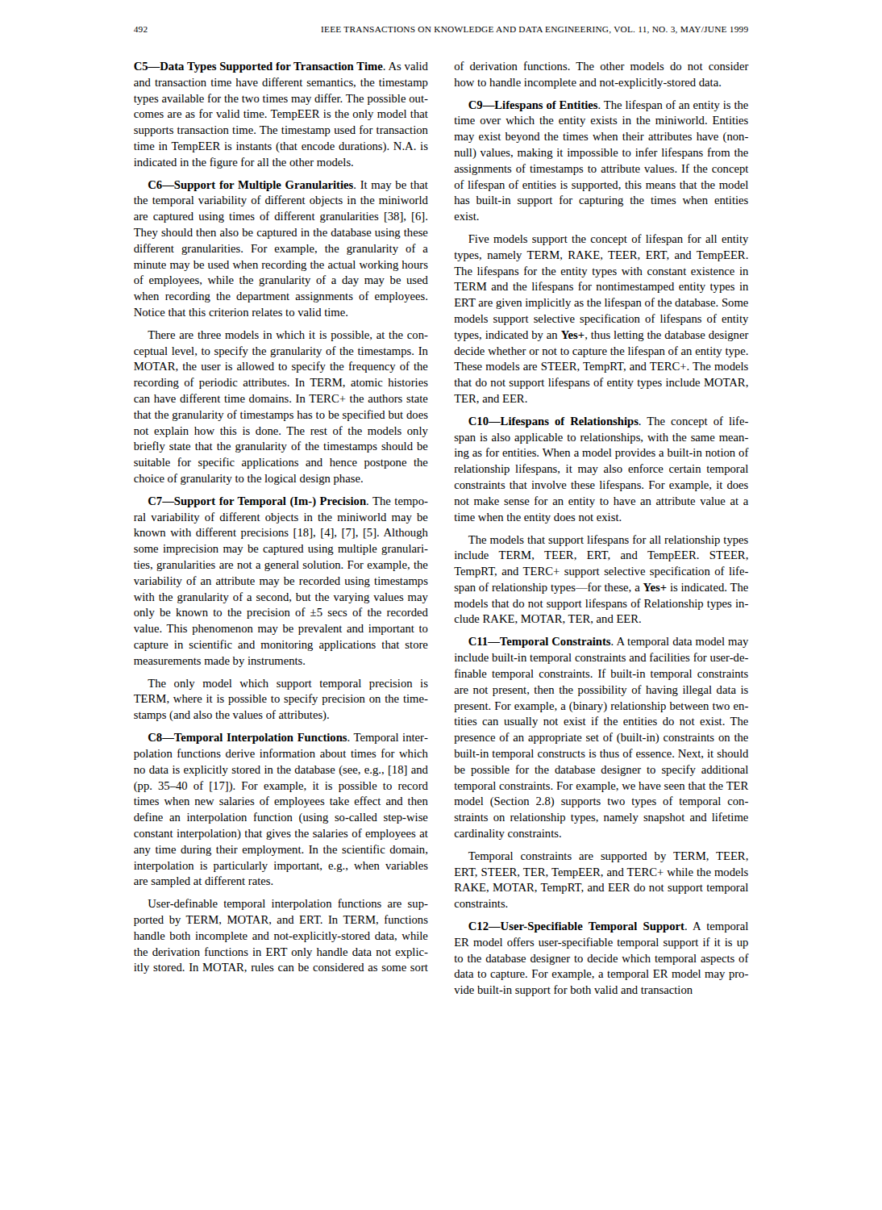492 IEEE TRANSACTIONS ON KNOWLEDGE AND DATA ENGINEERING, VOL. 11, NO. 3, MAY/JUNE 1999
C5—Data Types Supported for Transaction Time. As valid and transaction time have different semantics, the timestamp types available for the two times may differ. The possible outcomes are as for valid time. TempEER is the only model that supports transaction time. The timestamp used for transaction time in TempEER is instants (that encode durations). N.A. is indicated in the figure for all the other models.
C6—Support for Multiple Granularities. It may be that the temporal variability of different objects in the miniworld are captured using times of different granularities [38], [6]. They should then also be captured in the database using these different granularities. For example, the granularity of a minute may be used when recording the actual working hours of employees, while the granularity of a day may be used when recording the department assignments of employees. Notice that this criterion relates to valid time.
There are three models in which it is possible, at the conceptual level, to specify the granularity of the timestamps. In MOTAR, the user is allowed to specify the frequency of the recording of periodic attributes. In TERM, atomic histories can have different time domains. In TERC+ the authors state that the granularity of timestamps has to be specified but does not explain how this is done. The rest of the models only briefly state that the granularity of the timestamps should be suitable for specific applications and hence postpone the choice of granularity to the logical design phase.
C7—Support for Temporal (Im-) Precision. The temporal variability of different objects in the miniworld may be known with different precisions [18], [4], [7], [5]. Although some imprecision may be captured using multiple granularities, granularities are not a general solution. For example, the variability of an attribute may be recorded using timestamps with the granularity of a second, but the varying values may only be known to the precision of ±5 secs of the recorded value. This phenomenon may be prevalent and important to capture in scientific and monitoring applications that store measurements made by instruments.
The only model which support temporal precision is TERM, where it is possible to specify precision on the timestamps (and also the values of attributes).
C8—Temporal Interpolation Functions. Temporal interpolation functions derive information about times for which no data is explicitly stored in the database (see, e.g., [18] and (pp. 35–40 of [17]). For example, it is possible to record times when new salaries of employees take effect and then define an interpolation function (using so-called step-wise constant interpolation) that gives the salaries of employees at any time during their employment. In the scientific domain, interpolation is particularly important, e.g., when variables are sampled at different rates.
User-definable temporal interpolation functions are supported by TERM, MOTAR, and ERT. In TERM, functions handle both incomplete and not-explicitly-stored data, while the derivation functions in ERT only handle data not explicitly stored. In MOTAR, rules can be considered as some sort of derivation functions. The other models do not consider how to handle incomplete and not-explicitly-stored data.
C9—Lifespans of Entities. The lifespan of an entity is the time over which the entity exists in the miniworld. Entities may exist beyond the times when their attributes have (nonnull) values, making it impossible to infer lifespans from the assignments of timestamps to attribute values. If the concept of lifespan of entities is supported, this means that the model has built-in support for capturing the times when entities exist.
Five models support the concept of lifespan for all entity types, namely TERM, RAKE, TEER, ERT, and TempEER. The lifespans for the entity types with constant existence in TERM and the lifespans for nontimestamped entity types in ERT are given implicitly as the lifespan of the database. Some models support selective specification of lifespans of entity types, indicated by an Yes+, thus letting the database designer decide whether or not to capture the lifespan of an entity type. These models are STEER, TempRT, and TERC+. The models that do not support lifespans of entity types include MOTAR, TER, and EER.
C10—Lifespans of Relationships. The concept of lifespan is also applicable to relationships, with the same meaning as for entities. When a model provides a built-in notion of relationship lifespans, it may also enforce certain temporal constraints that involve these lifespans. For example, it does not make sense for an entity to have an attribute value at a time when the entity does not exist.
The models that support lifespans for all relationship types include TERM, TEER, ERT, and TempEER. STEER, TempRT, and TERC+ support selective specification of lifespan of relationship types—for these, a Yes+ is indicated. The models that do not support lifespans of Relationship types include RAKE, MOTAR, TER, and EER.
C11—Temporal Constraints. A temporal data model may include built-in temporal constraints and facilities for user-definable temporal constraints. If built-in temporal constraints are not present, then the possibility of having illegal data is present. For example, a (binary) relationship between two entities can usually not exist if the entities do not exist. The presence of an appropriate set of (built-in) constraints on the built-in temporal constructs is thus of essence. Next, it should be possible for the database designer to specify additional temporal constraints. For example, we have seen that the TER model (Section 2.8) supports two types of temporal constraints on relationship types, namely snapshot and lifetime cardinality constraints.
Temporal constraints are supported by TERM, TEER, ERT, STEER, TER, TempEER, and TERC+ while the models RAKE, MOTAR, TempRT, and EER do not support temporal constraints.
C12—User-Specifiable Temporal Support. A temporal ER model offers user-specifiable temporal support if it is up to the database designer to decide which temporal aspects of data to capture. For example, a temporal ER model may provide built-in support for both valid and transaction